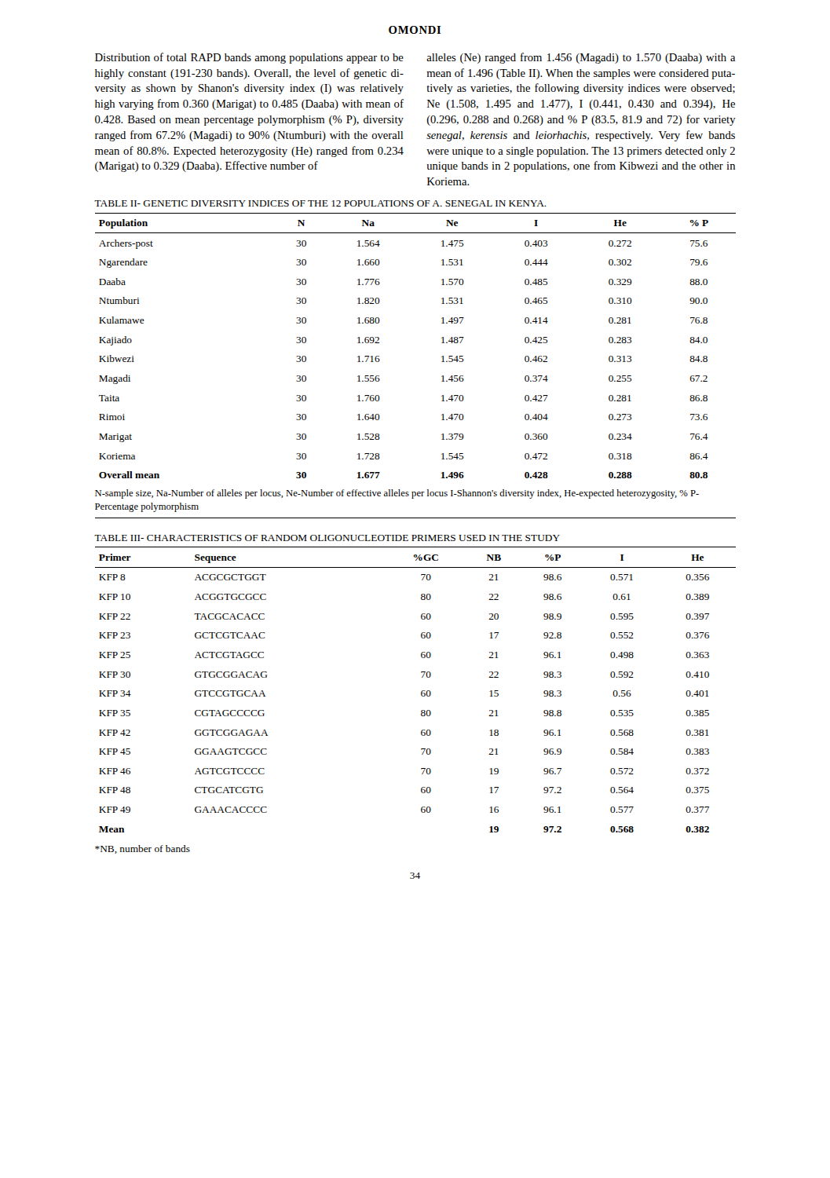OMONDI
Distribution of total RAPD bands among populations appear to be highly constant (191-230 bands). Overall, the level of genetic diversity as shown by Shanon's diversity index (I) was relatively high varying from 0.360 (Marigat) to 0.485 (Daaba) with mean of 0.428. Based on mean percentage polymorphism (% P), diversity ranged from 67.2% (Magadi) to 90% (Ntumburi) with the overall mean of 80.8%. Expected heterozygosity (He) ranged from 0.234 (Marigat) to 0.329 (Daaba). Effective number of
alleles (Ne) ranged from 1.456 (Magadi) to 1.570 (Daaba) with a mean of 1.496 (Table II). When the samples were considered putatively as varieties, the following diversity indices were observed; Ne (1.508, 1.495 and 1.477), I (0.441, 0.430 and 0.394), He (0.296, 0.288 and 0.268) and % P (83.5, 81.9 and 72) for variety senegal, kerensis and leiorhachis, respectively. Very few bands were unique to a single population. The 13 primers detected only 2 unique bands in 2 populations, one from Kibwezi and the other in Koriema.
Table II- Genetic diversity indices of the 12 populations of A. senegal in Kenya.
| Population | N | Na | Ne | I | He | % P |
| --- | --- | --- | --- | --- | --- | --- |
| Archers-post | 30 | 1.564 | 1.475 | 0.403 | 0.272 | 75.6 |
| Ngarendare | 30 | 1.660 | 1.531 | 0.444 | 0.302 | 79.6 |
| Daaba | 30 | 1.776 | 1.570 | 0.485 | 0.329 | 88.0 |
| Ntumburi | 30 | 1.820 | 1.531 | 0.465 | 0.310 | 90.0 |
| Kulamawe | 30 | 1.680 | 1.497 | 0.414 | 0.281 | 76.8 |
| Kajiado | 30 | 1.692 | 1.487 | 0.425 | 0.283 | 84.0 |
| Kibwezi | 30 | 1.716 | 1.545 | 0.462 | 0.313 | 84.8 |
| Magadi | 30 | 1.556 | 1.456 | 0.374 | 0.255 | 67.2 |
| Taita | 30 | 1.760 | 1.470 | 0.427 | 0.281 | 86.8 |
| Rimoi | 30 | 1.640 | 1.470 | 0.404 | 0.273 | 73.6 |
| Marigat | 30 | 1.528 | 1.379 | 0.360 | 0.234 | 76.4 |
| Koriema | 30 | 1.728 | 1.545 | 0.472 | 0.318 | 86.4 |
| Overall mean | 30 | 1.677 | 1.496 | 0.428 | 0.288 | 80.8 |
N-sample size, Na-Number of alleles per locus, Ne-Number of effective alleles per locus I-Shannon's diversity index, He-expected heterozygosity, % P-Percentage polymorphism
Table III- Characteristics of random oligonucleotide primers used in the study
| Primer | Sequence | %GC | NB | %P | I | He |
| --- | --- | --- | --- | --- | --- | --- |
| KFP 8 | ACGCGCTGGT | 70 | 21 | 98.6 | 0.571 | 0.356 |
| KFP 10 | ACGGTGCGCC | 80 | 22 | 98.6 | 0.61 | 0.389 |
| KFP 22 | TACGCACACC | 60 | 20 | 98.9 | 0.595 | 0.397 |
| KFP 23 | GCTCGTCAAC | 60 | 17 | 92.8 | 0.552 | 0.376 |
| KFP 25 | ACTCGTAGCC | 60 | 21 | 96.1 | 0.498 | 0.363 |
| KFP 30 | GTGCGGACAG | 70 | 22 | 98.3 | 0.592 | 0.410 |
| KFP 34 | GTCCGTGCAA | 60 | 15 | 98.3 | 0.56 | 0.401 |
| KFP 35 | CGTAGCCCCG | 80 | 21 | 98.8 | 0.535 | 0.385 |
| KFP 42 | GGTCGGAGAA | 60 | 18 | 96.1 | 0.568 | 0.381 |
| KFP 45 | GGAAGTCGCC | 70 | 21 | 96.9 | 0.584 | 0.383 |
| KFP 46 | AGTCGTCCCC | 70 | 19 | 96.7 | 0.572 | 0.372 |
| KFP 48 | CTGCATCGTG | 60 | 17 | 97.2 | 0.564 | 0.375 |
| KFP 49 | GAAACACCCC | 60 | 16 | 96.1 | 0.577 | 0.377 |
| Mean | 19 | 97.2 | 0.568 | 0.382 |
*NB, number of bands
34